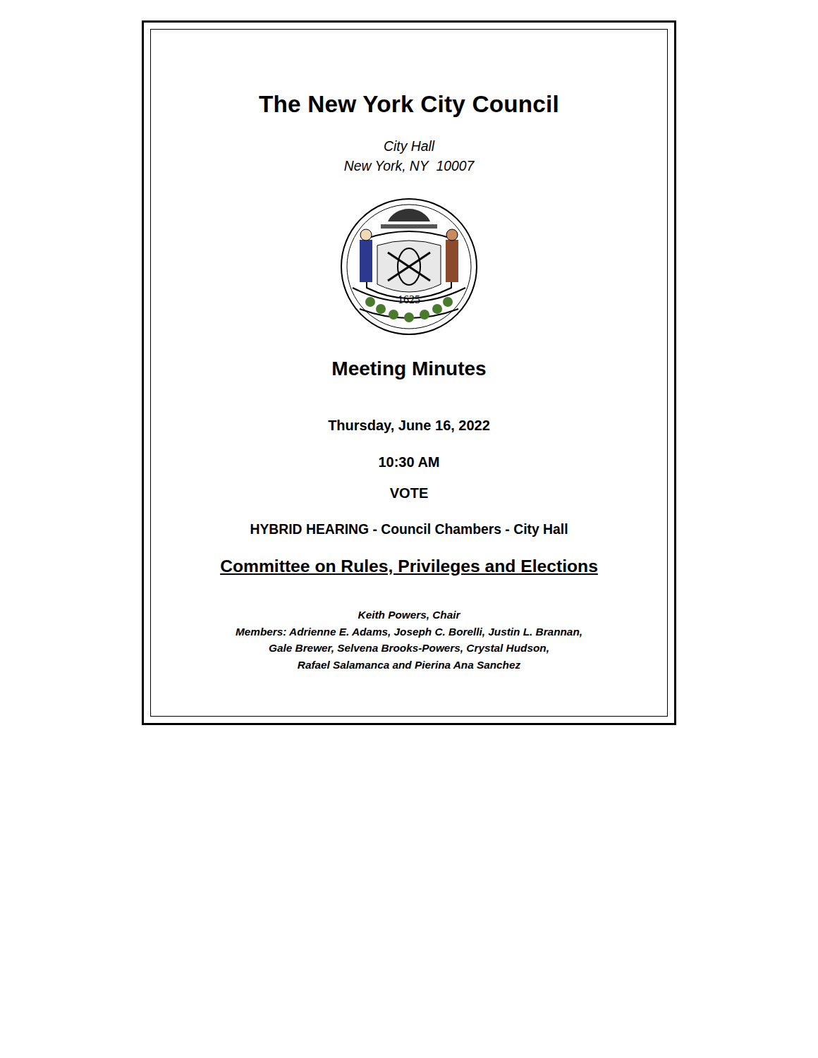The New York City Council
City Hall
New York, NY 10007
Meeting Minutes
Thursday, June 16, 2022
10:30 AM
VOTE
HYBRID HEARING - Council Chambers - City Hall
Committee on Rules, Privileges and Elections
Keith Powers, Chair
Members: Adrienne E. Adams, Joseph C. Borelli, Justin L. Brannan,
Gale Brewer, Selvena Brooks-Powers, Crystal Hudson,
Rafael Salamanca and Pierina Ana Sanchez